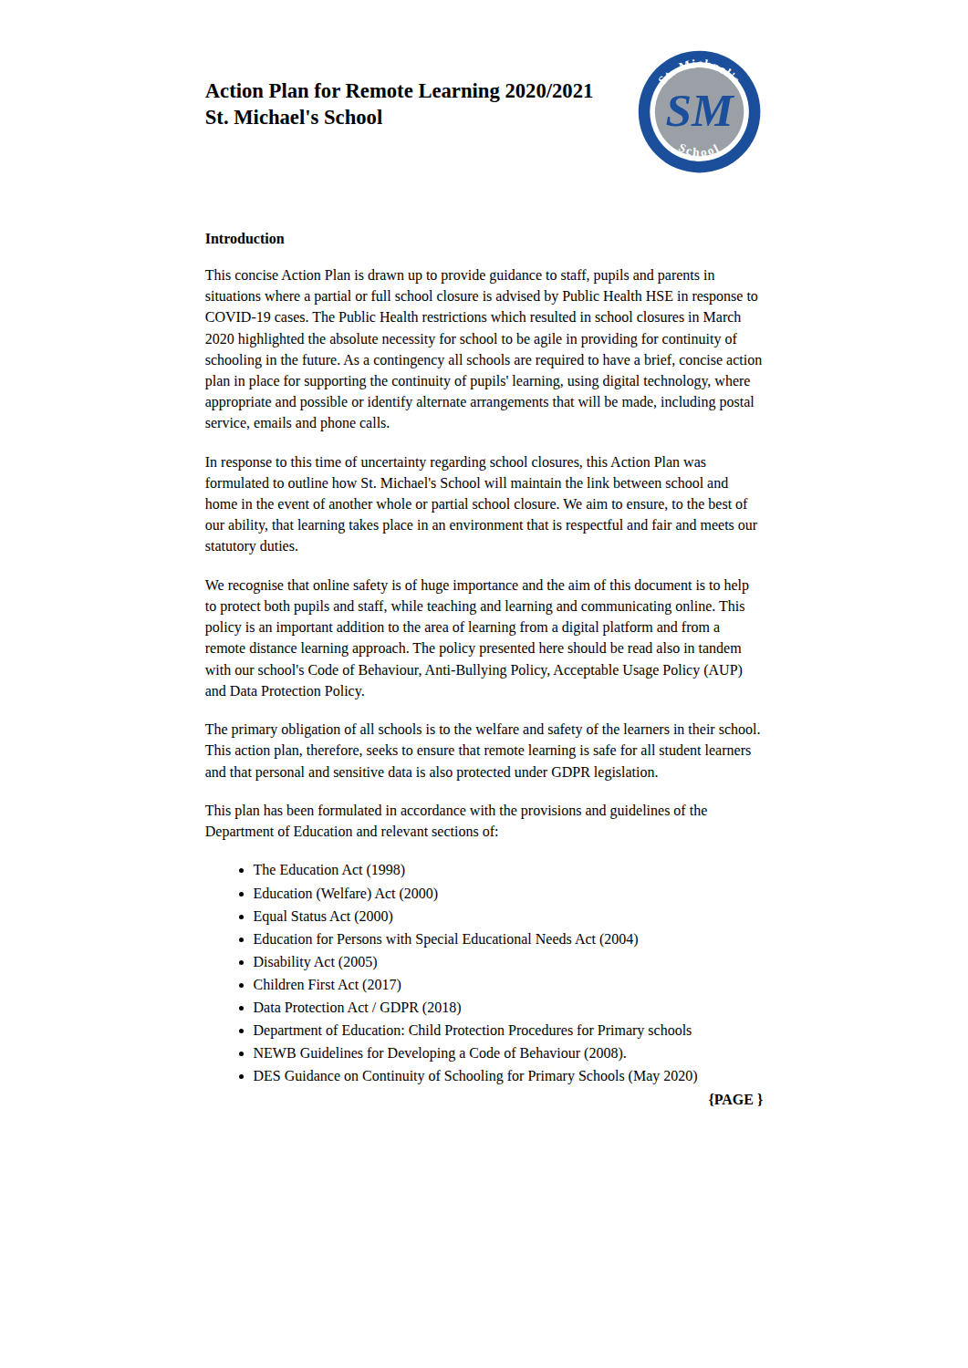Action Plan for Remote Learning 2020/2021
St. Michael's School
St. Michael's School SM
Introduction
This concise Action Plan is drawn up to provide guidance to staff, pupils and parents in situations where a partial or full school closure is advised by Public Health HSE in response to COVID-19 cases. The Public Health restrictions which resulted in school closures in March 2020 highlighted the absolute necessity for school to be agile in providing for continuity of schooling in the future. As a contingency all schools are required to have a brief, concise action plan in place for supporting the continuity of pupils' learning, using digital technology, where appropriate and possible or identify alternate arrangements that will be made, including postal service, emails and phone calls.
In response to this time of uncertainty regarding school closures, this Action Plan was formulated to outline how St. Michael's School will maintain the link between school and home in the event of another whole or partial school closure. We aim to ensure, to the best of our ability, that learning takes place in an environment that is respectful and fair and meets our statutory duties.
We recognise that online safety is of huge importance and the aim of this document is to help to protect both pupils and staff, while teaching and learning and communicating online. This policy is an important addition to the area of learning from a digital platform and from a remote distance learning approach. The policy presented here should be read also in tandem with our school's Code of Behaviour, Anti-Bullying Policy, Acceptable Usage Policy (AUP) and Data Protection Policy.
The primary obligation of all schools is to the welfare and safety of the learners in their school. This action plan, therefore, seeks to ensure that remote learning is safe for all student learners and that personal and sensitive data is also protected under GDPR legislation.
This plan has been formulated in accordance with the provisions and guidelines of the Department of Education and relevant sections of:
The Education Act (1998)
Education (Welfare) Act (2000)
Equal Status Act (2000)
Education for Persons with Special Educational Needs Act (2004)
Disability Act (2005)
Children First Act (2017)
Data Protection Act / GDPR (2018)
Department of Education: Child Protection Procedures for Primary schools
NEWB Guidelines for Developing a Code of Behaviour (2008).
DES Guidance on Continuity of Schooling for Primary Schools (May 2020)
{PAGE }